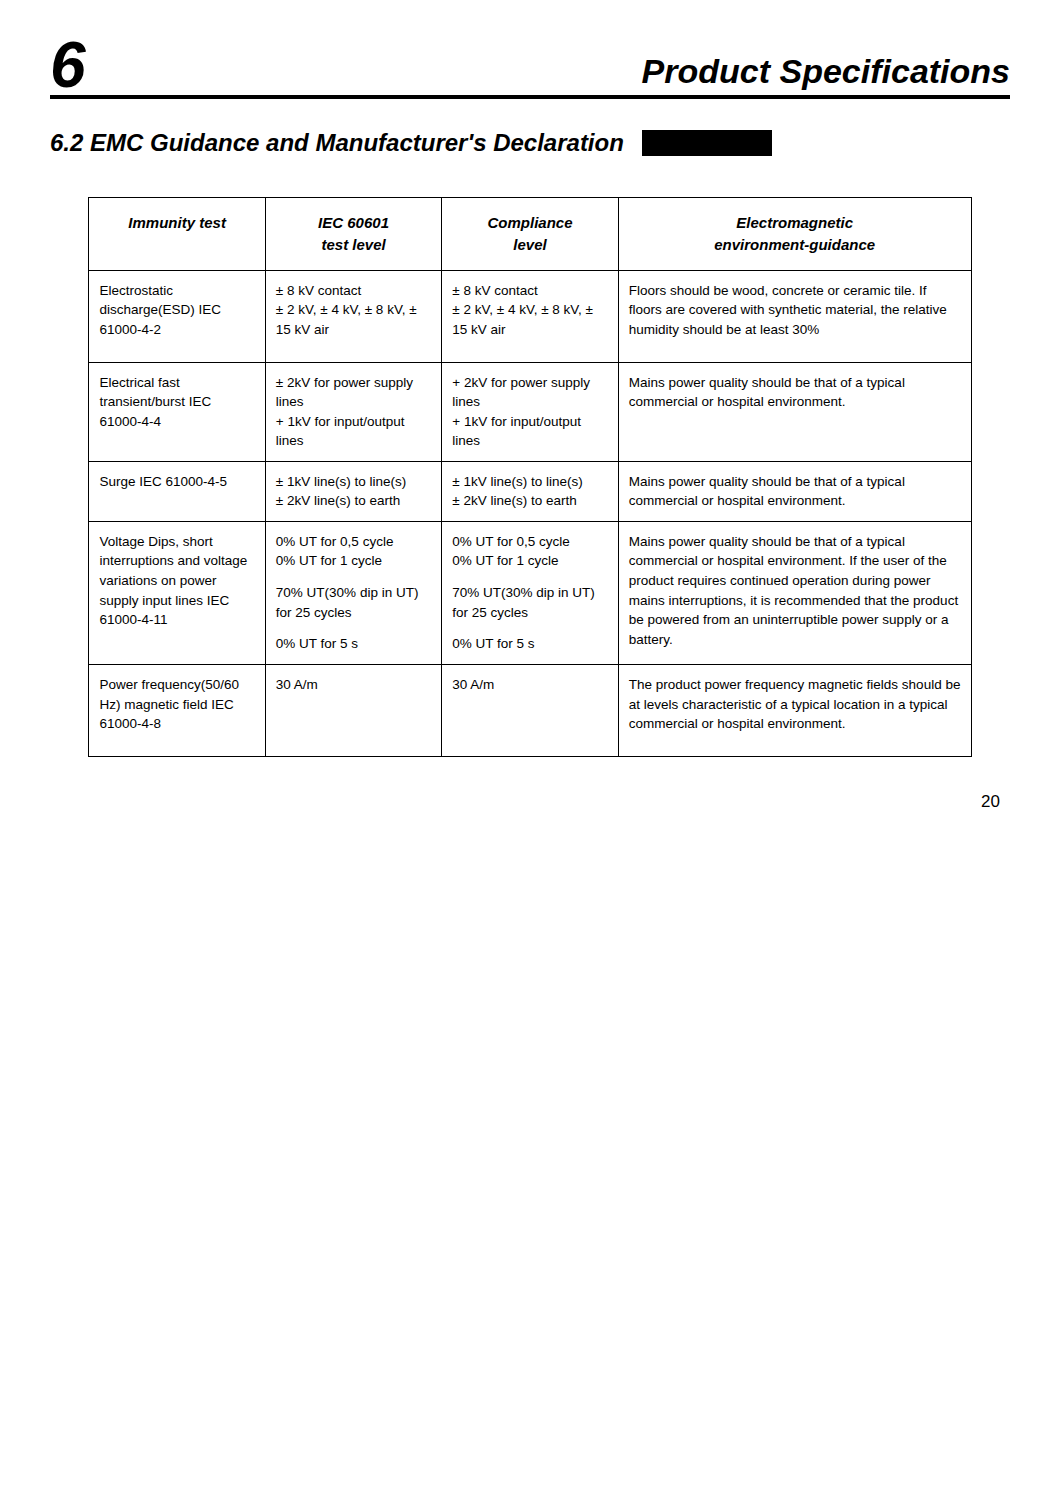6
Product Specifications
6.2 EMC Guidance and Manufacturer's Declaration
| Immunity test | IEC 60601 test level | Compliance level | Electromagnetic environment-guidance |
| --- | --- | --- | --- |
| Electrostatic discharge(ESD) IEC 61000-4-2 | ± 8 kV contact ± 2 kV, ± 4 kV, ± 8 kV, ± 15 kV air | ± 8 kV contact ± 2 kV, ± 4 kV, ± 8 kV, ± 15 kV air | Floors should be wood, concrete or ceramic tile. If floors are covered with synthetic material, the relative humidity should be at least 30% |
| Electrical fast transient/burst IEC 61000-4-4 | ± 2kV for power supply lines + 1kV for input/output lines | + 2kV for power supply lines + 1kV for input/output lines | Mains power quality should be that of a typical commercial or hospital environment. |
| Surge IEC 61000-4-5 | ± 1kV line(s) to line(s) ± 2kV line(s) to earth | ± 1kV line(s) to line(s) ± 2kV line(s) to earth | Mains power quality should be that of a typical commercial or hospital environment. |
| Voltage Dips, short interruptions and voltage variations on power supply input lines IEC 61000-4-11 | 0% UT for 0,5 cycle 0% UT for 1 cycle 70% UT(30% dip in UT) for 25 cycles 0% UT for 5 s | 0% UT for 0,5 cycle 0% UT for 1 cycle 70% UT(30% dip in UT) for 25 cycles 0% UT for 5 s | Mains power quality should be that of a typical commercial or hospital environment. If the user of the product requires continued operation during power mains interruptions, it is recommended that the product be powered from an uninterruptible power supply or a battery. |
| Power frequency(50/60 Hz) magnetic field IEC 61000-4-8 | 30 A/m | 30 A/m | The product power frequency magnetic fields should be at levels characteristic of a typical location in a typical commercial or hospital environment. |
20